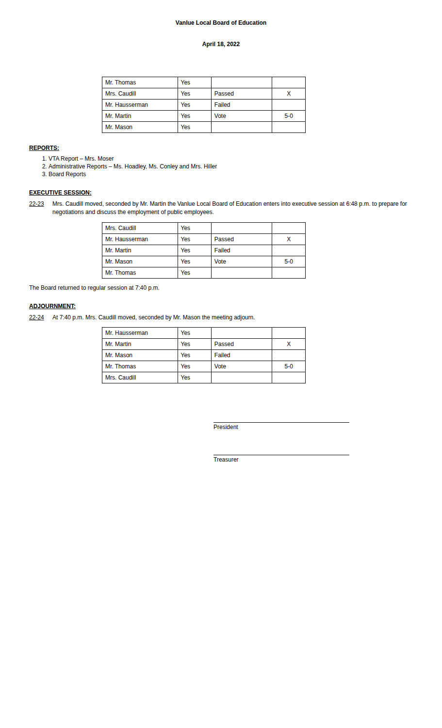Vanlue Local Board of Education
April 18, 2022
| Mr. Thomas | Yes | | |
| Mrs. Caudill | Yes | Passed | X |
| Mr. Hausserman | Yes | Failed | |
| Mr. Martin | Yes | Vote | 5-0 |
| Mr. Mason | Yes | | |
REPORTS:
VTA Report – Mrs. Moser
Administrative Reports – Ms. Hoadley, Ms. Conley and Mrs. Hiller
Board Reports
EXECUTIVE SESSION:
22-23 Mrs. Caudill moved, seconded by Mr. Martin the Vanlue Local Board of Education enters into executive session at 6:48 p.m. to prepare for negotiations and discuss the employment of public employees.
| Mrs. Caudill | Yes | | |
| Mr. Hausserman | Yes | Passed | X |
| Mr. Martin | Yes | Failed | |
| Mr. Mason | Yes | Vote | 5-0 |
| Mr. Thomas | Yes | | |
The Board returned to regular session at 7:40 p.m.
ADJOURNMENT:
22-24 At 7:40 p.m. Mrs. Caudill moved, seconded by Mr. Mason the meeting adjourn.
| Mr. Hausserman | Yes | | |
| Mr. Martin | Yes | Passed | X |
| Mr. Mason | Yes | Failed | |
| Mr. Thomas | Yes | Vote | 5-0 |
| Mrs. Caudill | Yes | | |
President
Treasurer